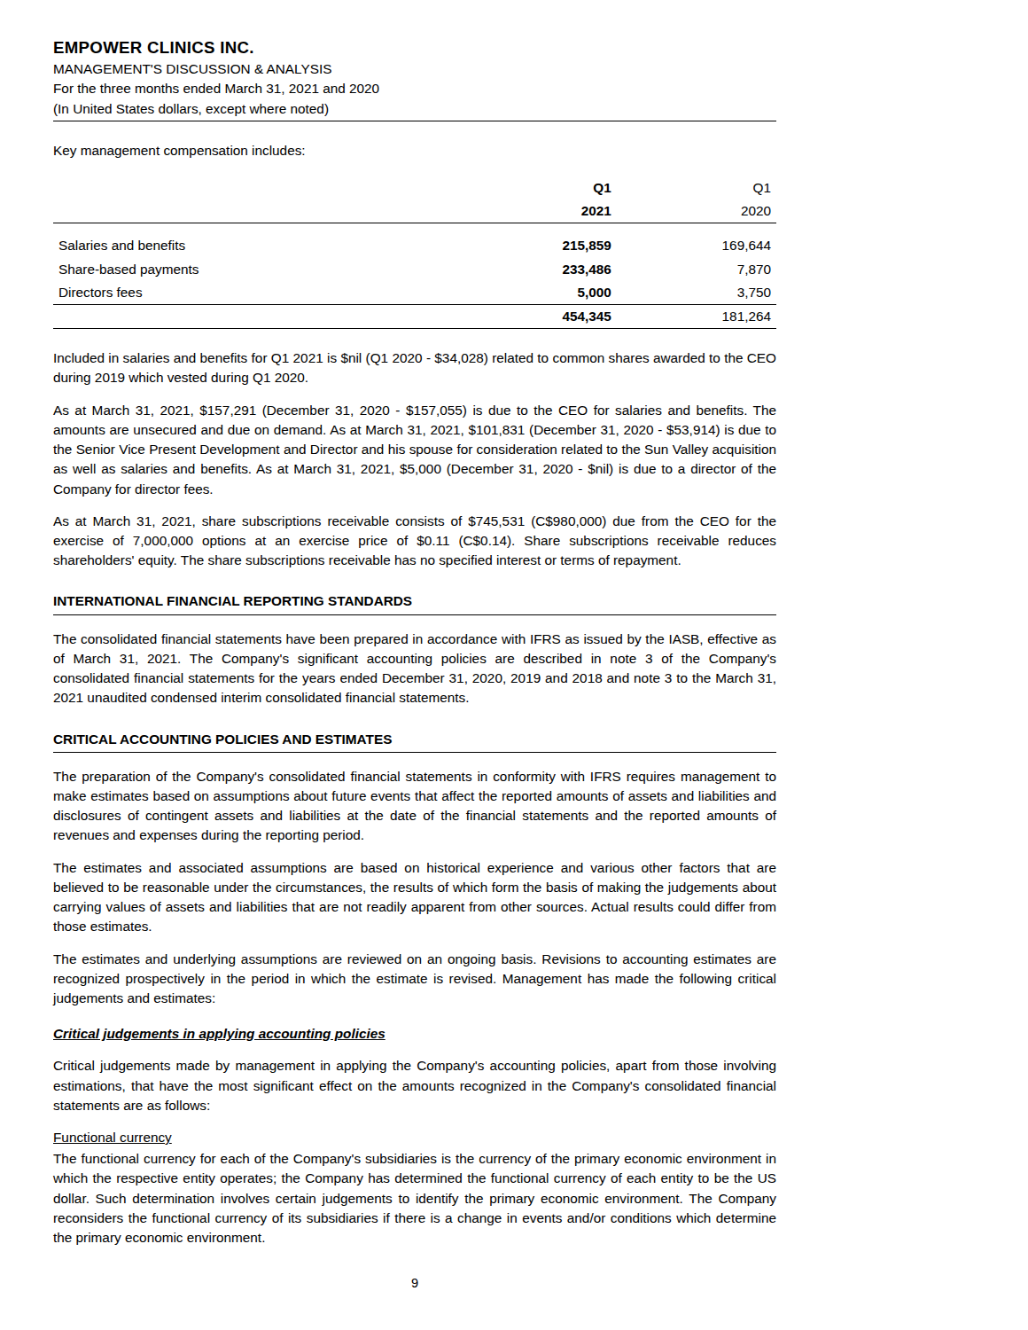EMPOWER CLINICS INC.
MANAGEMENT'S DISCUSSION & ANALYSIS
For the three months ended March 31, 2021 and 2020
(In United States dollars, except where noted)
Key management compensation includes:
| | Q1 | Q1 |
| --- | --- | --- |
| | 2021 | 2020 |
| Salaries and benefits | 215,859 | 169,644 |
| Share-based payments | 233,486 | 7,870 |
| Directors fees | 5,000 | 3,750 |
| | 454,345 | 181,264 |
Included in salaries and benefits for Q1 2021 is $nil (Q1 2020 - $34,028) related to common shares awarded to the CEO during 2019 which vested during Q1 2020.
As at March 31, 2021, $157,291 (December 31, 2020 - $157,055) is due to the CEO for salaries and benefits. The amounts are unsecured and due on demand. As at March 31, 2021, $101,831 (December 31, 2020 - $53,914) is due to the Senior Vice Present Development and Director and his spouse for consideration related to the Sun Valley acquisition as well as salaries and benefits. As at March 31, 2021, $5,000 (December 31, 2020 - $nil) is due to a director of the Company for director fees.
As at March 31, 2021, share subscriptions receivable consists of $745,531 (C$980,000) due from the CEO for the exercise of 7,000,000 options at an exercise price of $0.11 (C$0.14). Share subscriptions receivable reduces shareholders' equity. The share subscriptions receivable has no specified interest or terms of repayment.
International Financial Reporting Standards
The consolidated financial statements have been prepared in accordance with IFRS as issued by the IASB, effective as of March 31, 2021. The Company's significant accounting policies are described in note 3 of the Company's consolidated financial statements for the years ended December 31, 2020, 2019 and 2018 and note 3 to the March 31, 2021 unaudited condensed interim consolidated financial statements.
Critical Accounting Policies and Estimates
The preparation of the Company's consolidated financial statements in conformity with IFRS requires management to make estimates based on assumptions about future events that affect the reported amounts of assets and liabilities and disclosures of contingent assets and liabilities at the date of the financial statements and the reported amounts of revenues and expenses during the reporting period.
The estimates and associated assumptions are based on historical experience and various other factors that are believed to be reasonable under the circumstances, the results of which form the basis of making the judgements about carrying values of assets and liabilities that are not readily apparent from other sources. Actual results could differ from those estimates.
The estimates and underlying assumptions are reviewed on an ongoing basis. Revisions to accounting estimates are recognized prospectively in the period in which the estimate is revised. Management has made the following critical judgements and estimates:
Critical judgements in applying accounting policies
Critical judgements made by management in applying the Company's accounting policies, apart from those involving estimations, that have the most significant effect on the amounts recognized in the Company's consolidated financial statements are as follows:
Functional currency
The functional currency for each of the Company's subsidiaries is the currency of the primary economic environment in which the respective entity operates; the Company has determined the functional currency of each entity to be the US dollar. Such determination involves certain judgements to identify the primary economic environment. The Company reconsiders the functional currency of its subsidiaries if there is a change in events and/or conditions which determine the primary economic environment.
9